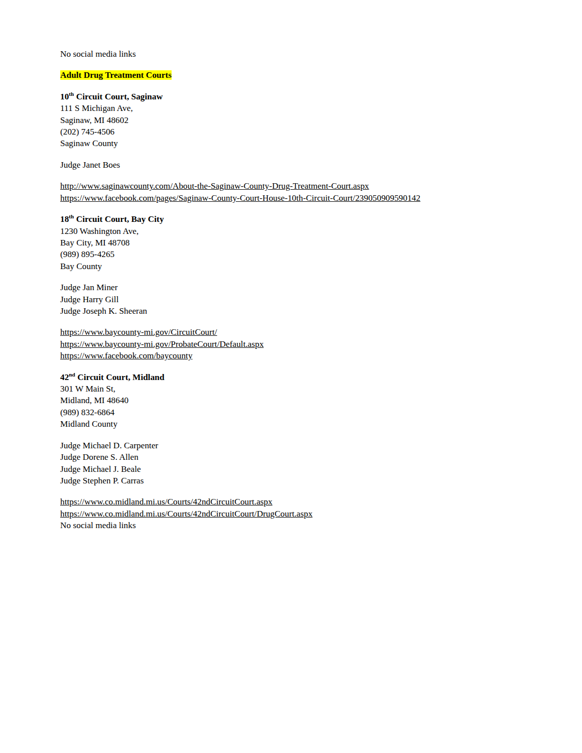No social media links
Adult Drug Treatment Courts
10th Circuit Court, Saginaw
111 S Michigan Ave,
Saginaw, MI 48602
(202) 745-4506
Saginaw County
Judge Janet Boes
http://www.saginawcounty.com/About-the-Saginaw-County-Drug-Treatment-Court.aspx
https://www.facebook.com/pages/Saginaw-County-Court-House-10th-Circuit-Court/239050909590142
18th Circuit Court, Bay City
1230 Washington Ave,
Bay City, MI 48708
(989) 895-4265
Bay County
Judge Jan Miner
Judge Harry Gill
Judge Joseph K. Sheeran
https://www.baycounty-mi.gov/CircuitCourt/
https://www.baycounty-mi.gov/ProbateCourt/Default.aspx
https://www.facebook.com/baycounty
42nd Circuit Court, Midland
301 W Main St,
Midland, MI 48640
(989) 832-6864
Midland County
Judge Michael D. Carpenter
Judge Dorene S. Allen
Judge Michael J. Beale
Judge Stephen P. Carras
https://www.co.midland.mi.us/Courts/42ndCircuitCourt.aspx
https://www.co.midland.mi.us/Courts/42ndCircuitCourt/DrugCourt.aspx
No social media links